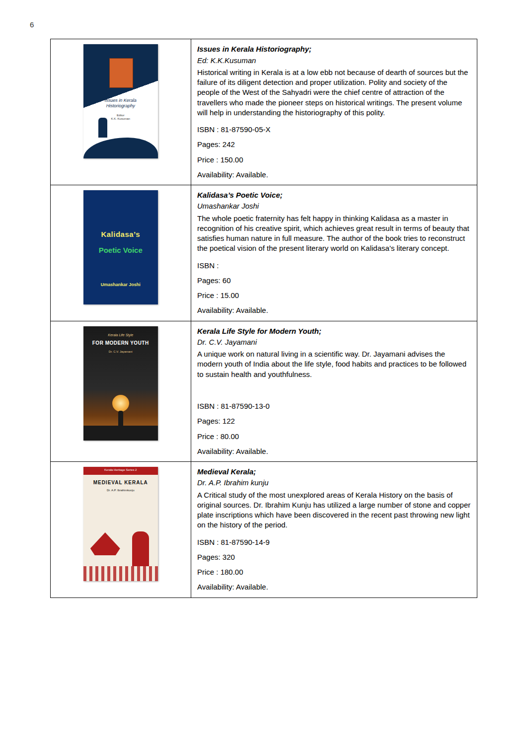6
| Issues in Kerala Historiography Editor K.K. Kusuman | Issues in Kerala Historiography; Ed: K.K.Kusuman Historical writing in Kerala is at a low ebb not because of dearth of sources but the failure of its diligent detection and proper utilization. Polity and society of the people of the West of the Sahyadri were the chief centre of attraction of the travellers who made the pioneer steps on historical writings. The present volume will help in understanding the historiography of this polity. ISBN : 81-87590-05-X Pages: 242 Price : 150.00 Availability: Available. |
| Kalidasa’s Poetic Voice Umashankar Joshi | Kalidasa’s Poetic Voice; Umashankar Joshi The whole poetic fraternity has felt happy in thinking Kalidasa as a master in recognition of his creative spirit, which achieves great result in terms of beauty that satisfies human nature in full measure. The author of the book tries to reconstruct the poetical vision of the present literary world on Kalidasa’s literary concept. ISBN : Pages: 60 Price : 15.00 Availability: Available. |
| Kerala Life Style FOR MODERN YOUTH Dr. C.V. Jayamani | Kerala Life Style for Modern Youth; Dr. C.V. Jayamani A unique work on natural living in a scientific way. Dr. Jayamani advises the modern youth of India about the life style, food habits and practices to be followed to sustain health and youthfulness. ISBN : 81-87590-13-0 Pages: 122 Price : 80.00 Availability: Available. |
| Kerala Heritage Series 2 MEDIEVAL KERALA Dr. A.P. Ibrahimkunju | Medieval Kerala; Dr. A.P. Ibrahim kunju A Critical study of the most unexplored areas of Kerala History on the basis of original sources. Dr. Ibrahim Kunju has utilized a large number of stone and copper plate inscriptions which have been discovered in the recent past throwing new light on the history of the period. ISBN : 81-87590-14-9 Pages: 320 Price : 180.00 Availability: Available. |